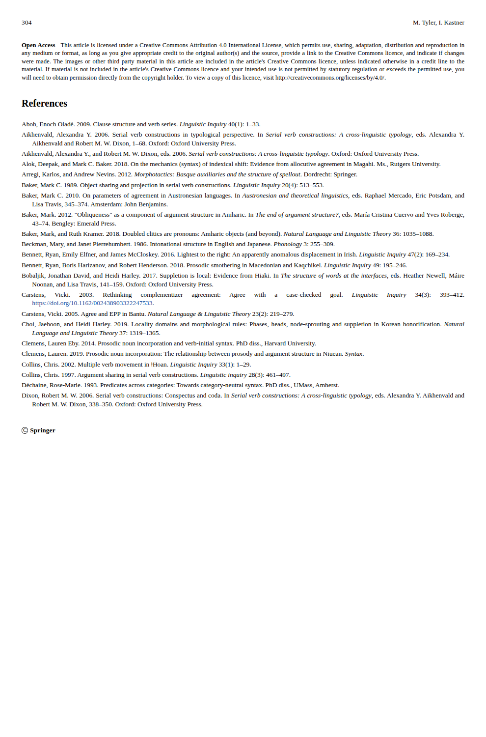304 M. Tyler, I. Kastner
Open Access This article is licensed under a Creative Commons Attribution 4.0 International License, which permits use, sharing, adaptation, distribution and reproduction in any medium or format, as long as you give appropriate credit to the original author(s) and the source, provide a link to the Creative Commons licence, and indicate if changes were made. The images or other third party material in this article are included in the article's Creative Commons licence, unless indicated otherwise in a credit line to the material. If material is not included in the article's Creative Commons licence and your intended use is not permitted by statutory regulation or exceeds the permitted use, you will need to obtain permission directly from the copyright holder. To view a copy of this licence, visit http://creativecommons.org/licenses/by/4.0/.
References
Aboh, Enoch Oladé. 2009. Clause structure and verb series. Linguistic Inquiry 40(1): 1–33.
Aikhenvald, Alexandra Y. 2006. Serial verb constructions in typological perspective. In Serial verb constructions: A cross-linguistic typology, eds. Alexandra Y. Aikhenvald and Robert M. W. Dixon, 1–68. Oxford: Oxford University Press.
Aikhenvald, Alexandra Y., and Robert M. W. Dixon, eds. 2006. Serial verb constructions: A cross-linguistic typology. Oxford: Oxford University Press.
Alok, Deepak, and Mark C. Baker. 2018. On the mechanics (syntax) of indexical shift: Evidence from allocutive agreement in Magahi. Ms., Rutgers University.
Arregi, Karlos, and Andrew Nevins. 2012. Morphotactics: Basque auxiliaries and the structure of spellout. Dordrecht: Springer.
Baker, Mark C. 1989. Object sharing and projection in serial verb constructions. Linguistic Inquiry 20(4): 513–553.
Baker, Mark C. 2010. On parameters of agreement in Austronesian languages. In Austronesian and theoretical linguistics, eds. Raphael Mercado, Eric Potsdam, and Lisa Travis, 345–374. Amsterdam: John Benjamins.
Baker, Mark. 2012. "Obliqueness" as a component of argument structure in Amharic. In The end of argument structure?, eds. María Cristina Cuervo and Yves Roberge, 43–74. Bengley: Emerald Press.
Baker, Mark, and Ruth Kramer. 2018. Doubled clitics are pronouns: Amharic objects (and beyond). Natural Language and Linguistic Theory 36: 1035–1088.
Beckman, Mary, and Janet Pierrehumbert. 1986. Intonational structure in English and Japanese. Phonology 3: 255–309.
Bennett, Ryan, Emily Elfner, and James McCloskey. 2016. Lightest to the right: An apparently anomalous displacement in Irish. Linguistic Inquiry 47(2): 169–234.
Bennett, Ryan, Boris Harizanov, and Robert Henderson. 2018. Prosodic smothering in Macedonian and Kaqchikel. Linguistic Inquiry 49: 195–246.
Bobaljik, Jonathan David, and Heidi Harley. 2017. Suppletion is local: Evidence from Hiaki. In The structure of words at the interfaces, eds. Heather Newell, Máire Noonan, and Lisa Travis, 141–159. Oxford: Oxford University Press.
Carstens, Vicki. 2003. Rethinking complementizer agreement: Agree with a case-checked goal. Linguistic Inquiry 34(3): 393–412. https://doi.org/10.1162/002438903322247533.
Carstens, Vicki. 2005. Agree and EPP in Bantu. Natural Language & Linguistic Theory 23(2): 219–279.
Choi, Jaehoon, and Heidi Harley. 2019. Locality domains and morphological rules: Phases, heads, node-sprouting and suppletion in Korean honorification. Natural Language and Linguistic Theory 37: 1319–1365.
Clemens, Lauren Eby. 2014. Prosodic noun incorporation and verb-initial syntax. PhD diss., Harvard University.
Clemens, Lauren. 2019. Prosodic noun incorporation: The relationship between prosody and argument structure in Niuean. Syntax.
Collins, Chris. 2002. Multiple verb movement in ǂHoan. Linguistic Inquiry 33(1): 1–29.
Collins, Chris. 1997. Argument sharing in serial verb constructions. Linguistic inquiry 28(3): 461–497.
Déchaine, Rose-Marie. 1993. Predicates across categories: Towards category-neutral syntax. PhD diss., UMass, Amherst.
Dixon, Robert M. W. 2006. Serial verb constructions: Conspectus and coda. In Serial verb constructions: A cross-linguistic typology, eds. Alexandra Y. Aikhenvald and Robert M. W. Dixon, 338–350. Oxford: Oxford University Press.
CSpringer